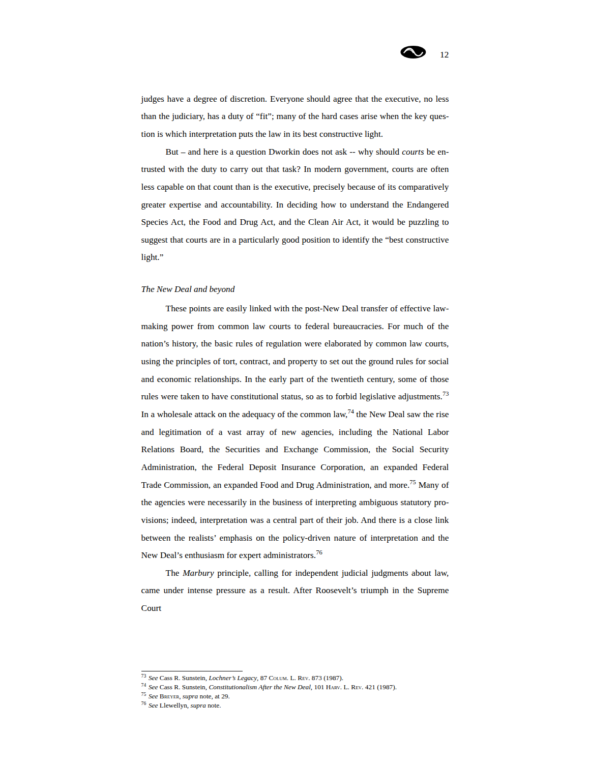12
judges have a degree of discretion. Everyone should agree that the executive, no less than the judiciary, has a duty of “fit”; many of the hard cases arise when the key question is which interpretation puts the law in its best constructive light.
But – and here is a question Dworkin does not ask -- why should courts be entrusted with the duty to carry out that task? In modern government, courts are often less capable on that count than is the executive, precisely because of its comparatively greater expertise and accountability. In deciding how to understand the Endangered Species Act, the Food and Drug Act, and the Clean Air Act, it would be puzzling to suggest that courts are in a particularly good position to identify the “best constructive light.”
The New Deal and beyond
These points are easily linked with the post-New Deal transfer of effective lawmaking power from common law courts to federal bureaucracies. For much of the nation’s history, the basic rules of regulation were elaborated by common law courts, using the principles of tort, contract, and property to set out the ground rules for social and economic relationships. In the early part of the twentieth century, some of those rules were taken to have constitutional status, so as to forbid legislative adjustments.73 In a wholesale attack on the adequacy of the common law,74 the New Deal saw the rise and legitimation of a vast array of new agencies, including the National Labor Relations Board, the Securities and Exchange Commission, the Social Security Administration, the Federal Deposit Insurance Corporation, an expanded Federal Trade Commission, an expanded Food and Drug Administration, and more.75 Many of the agencies were necessarily in the business of interpreting ambiguous statutory provisions; indeed, interpretation was a central part of their job. And there is a close link between the realists’ emphasis on the policy-driven nature of interpretation and the New Deal’s enthusiasm for expert administrators.76
The Marbury principle, calling for independent judicial judgments about law, came under intense pressure as a result. After Roosevelt’s triumph in the Supreme Court
73 See Cass R. Sunstein, Lochner’s Legacy, 87 Colum. L. Rev. 873 (1987).
74 See Cass R. Sunstein, Constitutionalism After the New Deal, 101 Harv. L. Rev. 421 (1987).
75 See Breyer, supra note, at 29.
76 See Llewellyn, supra note.